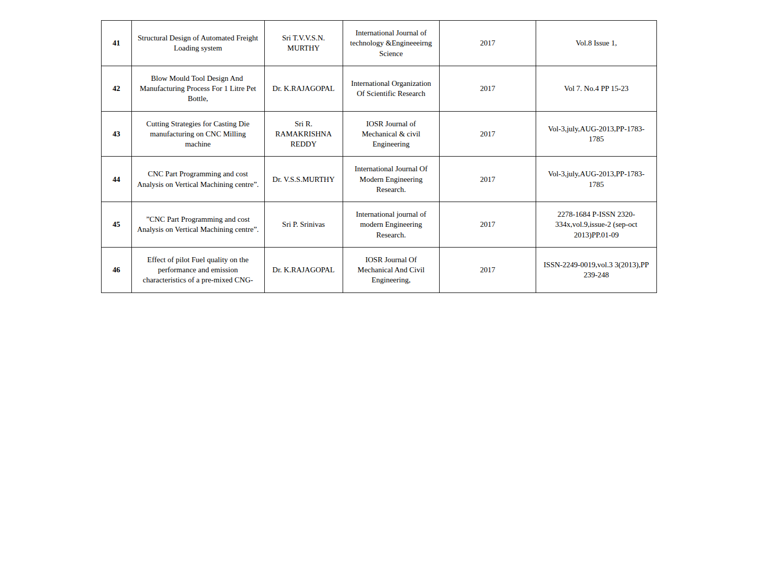| 41 | Structural Design of Automated Freight Loading system | Sri T.V.V.S.N. MURTHY | International Journal of technology &Engineeeirng Science | 2017 | Vol.8 Issue 1, |
| 42 | Blow Mould Tool Design And Manufacturing Process For 1 Litre Pet Bottle, | Dr. K.RAJAGOPAL | International Organization Of Scientific Research | 2017 | Vol 7. No.4 PP 15-23 |
| 43 | Cutting Strategies for Casting Die manufacturing on CNC Milling machine | Sri R. RAMAKRISHNA REDDY | IOSR Journal of Mechanical & civil Engineering | 2017 | Vol-3,july,AUG-2013,PP-1783-1785 |
| 44 | CNC Part Programming and cost Analysis on Vertical Machining centre”. | Dr. V.S.S.MURTHY | International Journal Of Modern Engineering Research. | 2017 | Vol-3,july,AUG-2013,PP-1783-1785 |
| 45 | ”CNC Part Programming and cost Analysis on Vertical Machining centre”. | Sri P. Srinivas | International journal of modern Engineering Research. | 2017 | 2278-1684 P-ISSN 2320-334x,vol.9,issue-2 (sep-oct 2013)PP.01-09 |
| 46 | Effect of pilot Fuel quality on the performance and emission characteristics of a pre-mixed CNG- | Dr. K.RAJAGOPAL | IOSR Journal Of Mechanical And Civil Engineering, | 2017 | ISSN-2249-0019,vol.3 3(2013),PP 239-248 |